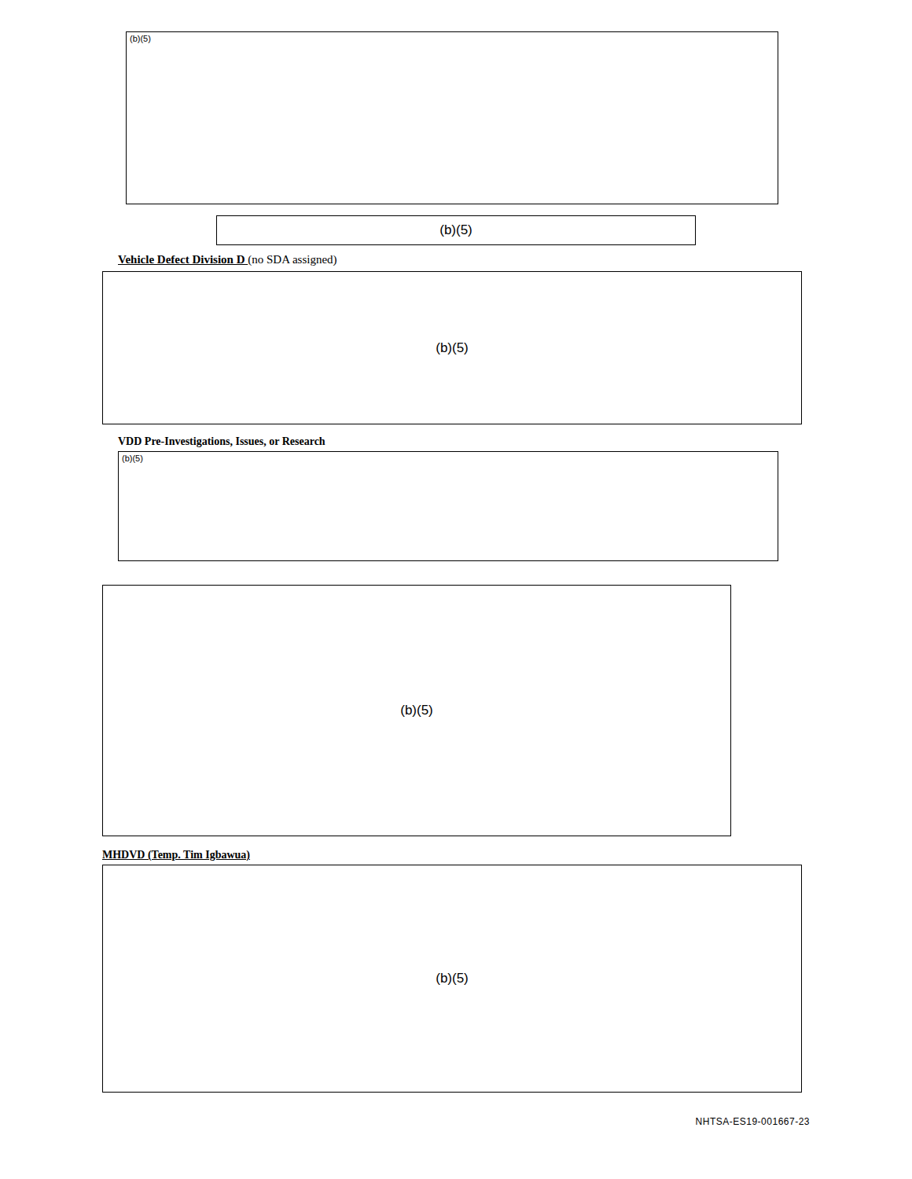(b)(5)
(b)(5)
Vehicle Defect Division D (no SDA assigned)
(b)(5)
VDD Pre-Investigations, Issues, or Research
(b)(5)
(b)(5)
MHDVD (Temp. Tim Igbawua)
(b)(5)
NHTSA-ES19-001667-23